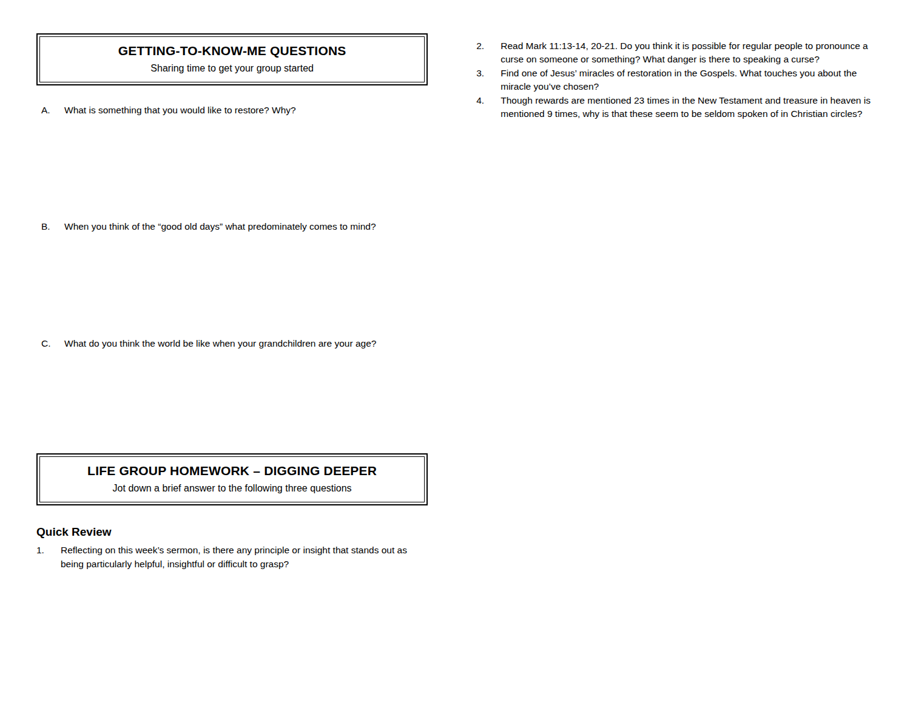GETTING-TO-KNOW-ME QUESTIONS
Sharing time to get your group started
A. What is something that you would like to restore? Why?
B. When you think of the “good old days” what predominately comes to mind?
C. What do you think the world be like when your grandchildren are your age?
LIFE GROUP HOMEWORK – DIGGING DEEPER
Jot down a brief answer to the following three questions
Quick Review
1. Reflecting on this week’s sermon, is there any principle or insight that stands out as being particularly helpful, insightful or difficult to grasp?
2. Read Mark 11:13-14, 20-21. Do you think it is possible for regular people to pronounce a curse on someone or something? What danger is there to speaking a curse?
3. Find one of Jesus’ miracles of restoration in the Gospels. What touches you about the miracle you’ve chosen?
4. Though rewards are mentioned 23 times in the New Testament and treasure in heaven is mentioned 9 times, why is that these seem to be seldom spoken of in Christian circles?